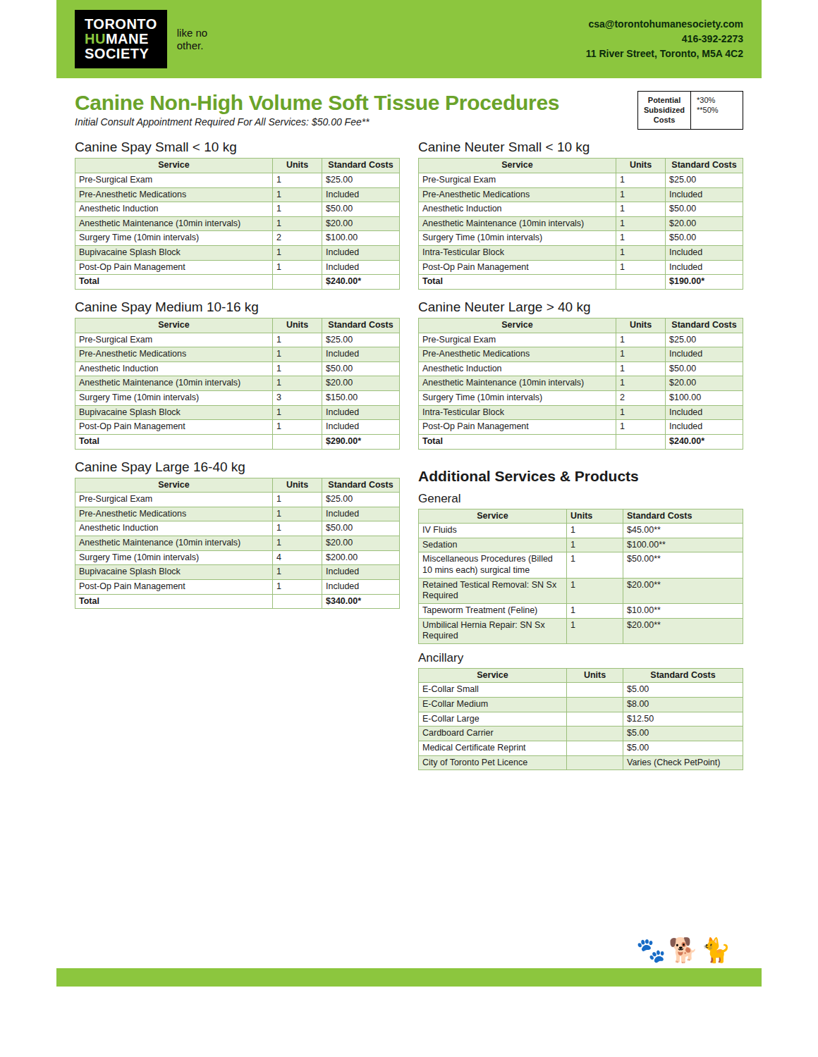TORONTO
HUMANE
SOCIETY
like no
other.
csa@torontohumanesociety.com
416-392-2273
11 River Street, Toronto, M5A 4C2
Canine Non-High Volume Soft Tissue Procedures
Initial Consult Appointment Required For All Services: $50.00 Fee**
Potential
Subsidized
Costs
*30%
**50%
Canine Spay Small < 10 kg
| Service | Units | Standard Costs |
| --- | --- | --- |
| Pre-Surgical Exam | 1 | $25.00 |
| Pre-Anesthetic Medications | 1 | Included |
| Anesthetic Induction | 1 | $50.00 |
| Anesthetic Maintenance (10min intervals) | 1 | $20.00 |
| Surgery Time (10min intervals) | 2 | $100.00 |
| Bupivacaine Splash Block | 1 | Included |
| Post-Op Pain Management | 1 | Included |
| Total | | $240.00* |
Canine Spay Medium 10-16 kg
| Service | Units | Standard Costs |
| --- | --- | --- |
| Pre-Surgical Exam | 1 | $25.00 |
| Pre-Anesthetic Medications | 1 | Included |
| Anesthetic Induction | 1 | $50.00 |
| Anesthetic Maintenance (10min intervals) | 1 | $20.00 |
| Surgery Time (10min intervals) | 3 | $150.00 |
| Bupivacaine Splash Block | 1 | Included |
| Post-Op Pain Management | 1 | Included |
| Total | | $290.00* |
Canine Spay Large 16-40 kg
| Service | Units | Standard Costs |
| --- | --- | --- |
| Pre-Surgical Exam | 1 | $25.00 |
| Pre-Anesthetic Medications | 1 | Included |
| Anesthetic Induction | 1 | $50.00 |
| Anesthetic Maintenance (10min intervals) | 1 | $20.00 |
| Surgery Time (10min intervals) | 4 | $200.00 |
| Bupivacaine Splash Block | 1 | Included |
| Post-Op Pain Management | 1 | Included |
| Total | | $340.00* |
Canine Neuter Small < 10 kg
| Service | Units | Standard Costs |
| --- | --- | --- |
| Pre-Surgical Exam | 1 | $25.00 |
| Pre-Anesthetic Medications | 1 | Included |
| Anesthetic Induction | 1 | $50.00 |
| Anesthetic Maintenance (10min intervals) | 1 | $20.00 |
| Surgery Time (10min intervals) | 1 | $50.00 |
| Intra-Testicular Block | 1 | Included |
| Post-Op Pain Management | 1 | Included |
| Total | | $190.00* |
Canine Neuter Large > 40 kg
| Service | Units | Standard Costs |
| --- | --- | --- |
| Pre-Surgical Exam | 1 | $25.00 |
| Pre-Anesthetic Medications | 1 | Included |
| Anesthetic Induction | 1 | $50.00 |
| Anesthetic Maintenance (10min intervals) | 1 | $20.00 |
| Surgery Time (10min intervals) | 2 | $100.00 |
| Intra-Testicular Block | 1 | Included |
| Post-Op Pain Management | 1 | Included |
| Total | | $240.00* |
Additional Services & Products
General
| Service | Units | Standard Costs |
| --- | --- | --- |
| IV Fluids | 1 | $45.00** |
| Sedation | 1 | $100.00** |
| Miscellaneous Procedures (Billed 10 mins each) surgical time | 1 | $50.00** |
| Retained Testical Removal: SN Sx Required | 1 | $20.00** |
| Tapeworm Treatment (Feline) | 1 | $10.00** |
| Umbilical Hernia Repair: SN Sx Required | 1 | $20.00** |
Ancillary
| Service | Units | Standard Costs |
| --- | --- | --- |
| E-Collar Small | | $5.00 |
| E-Collar Medium | | $8.00 |
| E-Collar Large | | $12.50 |
| Cardboard Carrier | | $5.00 |
| Medical Certificate Reprint | | $5.00 |
| City of Toronto Pet Licence | | Varies (Check PetPoint) |
🐾🐕🐈